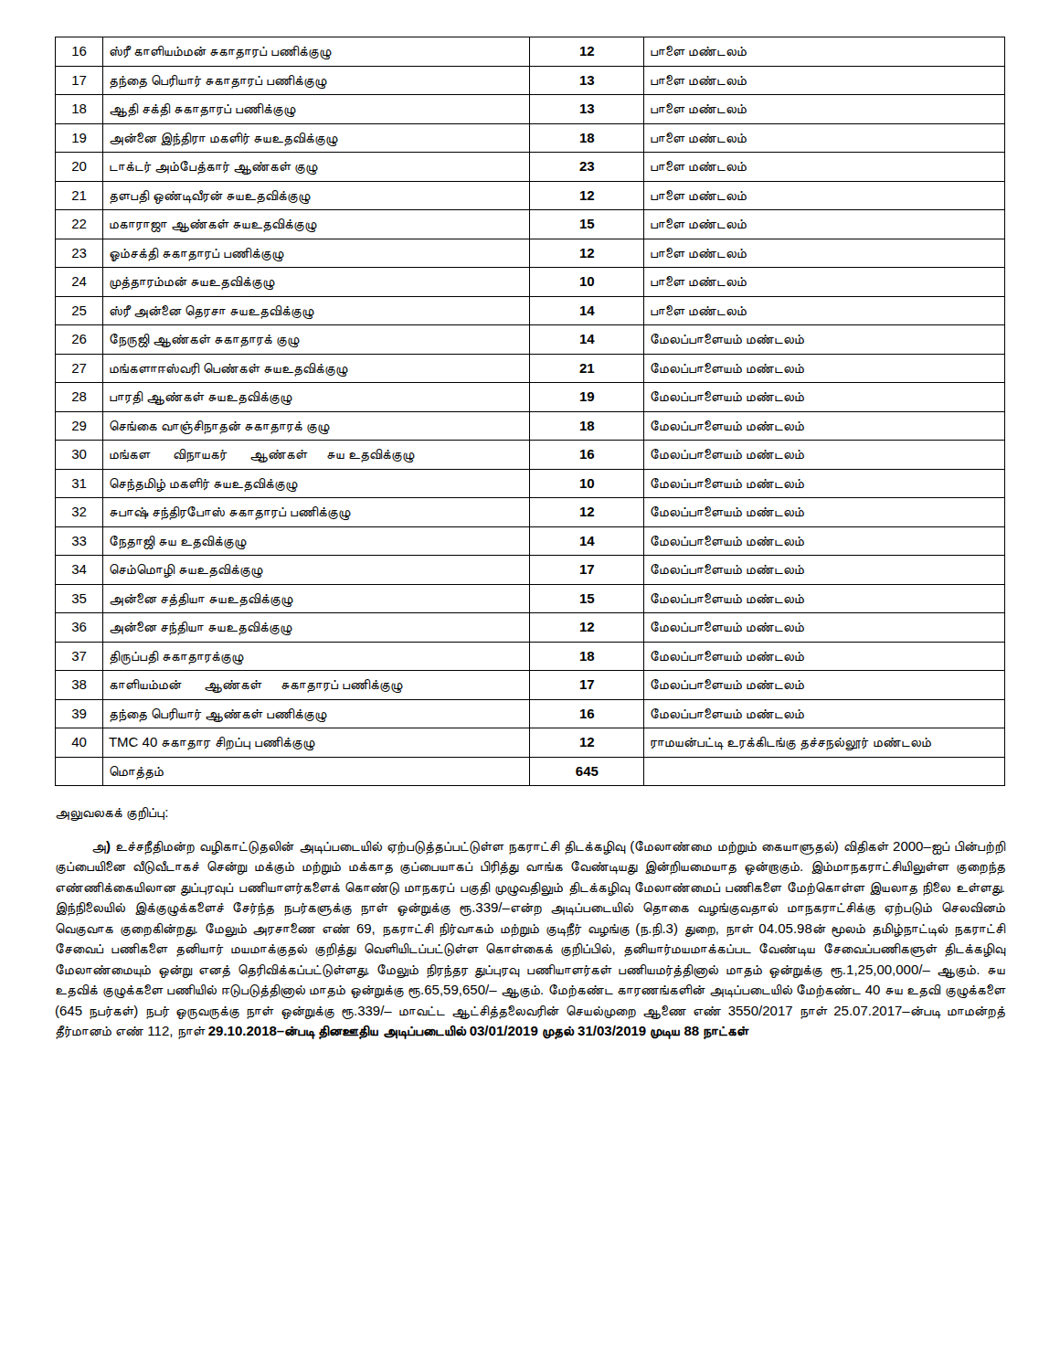| 16 | ஸ்ரீ காளியம்மன் சுகாதாரப் பணிக்குழு | 12 | பாளை மண்டலம் |
| 17 | தந்தை பெரியார் சுகாதாரப் பணிக்குழு | 13 | பாளை மண்டலம் |
| 18 | ஆதி சக்தி சுகாதாரப் பணிக்குழு | 13 | பாளை மண்டலம் |
| 19 | அன்னை இந்திரா மகளிர் சுயஉதவிக்குழு | 18 | பாளை மண்டலம் |
| 20 | டாக்டர் அம்பேத்கார் ஆண்கள் குழு | 23 | பாளை மண்டலம் |
| 21 | தளபதி ஒண்டிவீரன் சுயஉதவிக்குழு | 12 | பாளை மண்டலம் |
| 22 | மகாராஜா ஆண்கள் சுயஉதவிக்குழு | 15 | பாளை மண்டலம் |
| 23 | ஓம்சக்தி சுகாதாரப் பணிக்குழு | 12 | பாளை மண்டலம் |
| 24 | முத்தாரம்மன் சுயஉதவிக்குழு | 10 | பாளை மண்டலம் |
| 25 | ஸ்ரீ அன்னை தெரசா சுயஉதவிக்குழு | 14 | பாளை மண்டலம் |
| 26 | நேருஜி ஆண்கள் சுகாதாரக் குழு | 14 | மேலப்பாளையம் மண்டலம் |
| 27 | மங்களாஈஸ்வரி பெண்கள் சுயஉதவிக்குழு | 21 | மேலப்பாளையம் மண்டலம் |
| 28 | பாரதி ஆண்கள் சுயஉதவிக்குழு | 19 | மேலப்பாளையம் மண்டலம் |
| 29 | செங்கை வாஞ்சிநாதன் சுகாதாரக் குழு | 18 | மேலப்பாளையம் மண்டலம் |
| 30 | மங்கள விநாயகர் ஆண்கள் சுய உதவிக்குழு | 16 | மேலப்பாளையம் மண்டலம் |
| 31 | செந்தமிழ் மகளிர் சுயஉதவிக்குழு | 10 | மேலப்பாளையம் மண்டலம் |
| 32 | சுபாஷ் சந்திரபோஸ் சுகாதாரப் பணிக்குழு | 12 | மேலப்பாளையம் மண்டலம் |
| 33 | நேதாஜி சுய உதவிக்குழு | 14 | மேலப்பாளையம் மண்டலம் |
| 34 | செம்மொழி சுயஉதவிக்குழு | 17 | மேலப்பாளையம் மண்டலம் |
| 35 | அன்னை சத்தியா சுயஉதவிக்குழு | 15 | மேலப்பாளையம் மண்டலம் |
| 36 | அன்னை சந்தியா சுயஉதவிக்குழு | 12 | மேலப்பாளையம் மண்டலம் |
| 37 | திருப்பதி சுகாதாரக்குழு | 18 | மேலப்பாளையம் மண்டலம் |
| 38 | காளியம்மன் ஆண்கள் சுகாதாரப் பணிக்குழு | 17 | மேலப்பாளையம் மண்டலம் |
| 39 | தந்தை பெரியார் ஆண்கள் பணிக்குழு | 16 | மேலப்பாளையம் மண்டலம் |
| 40 | TMC 40 சுகாதார சிறப்பு பணிக்குழு | 12 | ராமயன்பட்டி உரக்கிடங்கு தச்சநல்லூர் மண்டலம் |
| | மொத்தம் | 645 | |
அலுவலகக் குறிப்பு:
அ) உச்சநீதிமன்ற வழிகாட்டுதலின் அடிப்படையில் ஏற்படுத்தப்பட்டுள்ள நகராட்சி திடக்கழிவு (மேலாண்மை மற்றும் கையாளுதல்) விதிகள் 2000–ஐப் பின்பற்றி குப்பையினை வீடுவீடாகச் சென்று மக்கும் மற்றும் மக்காத குப்பையாகப் பிரித்து வாங்க வேண்டியது இன்றியமையாத ஒன்றாகும். இம்மாநகராட்சியிலுள்ள குறைந்த எண்ணிக்கையிலான துப்புரவுப் பணியாளர்களைக் கொண்டு மாநகரப் பகுதி முழுவதிலும் திடக்கழிவு மேலாண்மைப் பணிகளை மேற்கொள்ள இயலாத நிலை உள்ளது. இந்நிலையில் இக்குழுக்களைச் சேர்ந்த நபர்களுக்கு நாள் ஒன்றுக்கு ரூ.339/–என்ற அடிப்படையில் தொகை வழங்குவதால் மாநகராட்சிக்கு ஏற்படும் செலவினம் வெகுவாக குறைகின்றது. மேலும் அரசாணை எண் 69, நகராட்சி நிர்வாகம் மற்றும் குடிநீர் வழங்கு (ந.நி.3) துறை, நாள் 04.05.98ன் மூலம் தமிழ்நாட்டில் நகராட்சி சேவைப் பணிகளை தனியார் மயமாக்குதல் குறித்து வெளியிடப்பட்டுள்ள கொள்கைக் குறிப்பில், தனியார்மயமாக்கப்பட வேண்டிய சேவைப்பணிகளுள் திடக்கழிவு மேலாண்மையும் ஒன்று எனத் தெரிவிக்கப்பட்டுள்ளது. மேலும் நிரந்தர துப்புரவு பணியாளர்கள் பணியமர்த்தினால் மாதம் ஒன்றுக்கு ரூ.1,25,00,000/– ஆகும். சுய உதவிக் குழுக்களை பணியில் ஈடுபடுத்தினால் மாதம் ஒன்றுக்கு ரூ.65,59,650/– ஆகும். மேற்கண்ட காரணங்களின் அடிப்படையில் மேற்கண்ட 40 சுய உதவி குழுக்களை (645 நபர்கள்) நபர் ஒருவருக்கு நாள் ஒன்றுக்கு ரூ.339/– மாவட்ட ஆட்சித்தலைவரின் செயல்முறை ஆணை எண் 3550/2017 நாள் 25.07.2017–ன்படி மாமன்றத் தீர்மானம் எண் 112, நாள் 29.10.2018–ன்படி தினஊதிய அடிப்படையில் 03/01/2019 முதல் 31/03/2019 முடிய 88 நாட்கள்